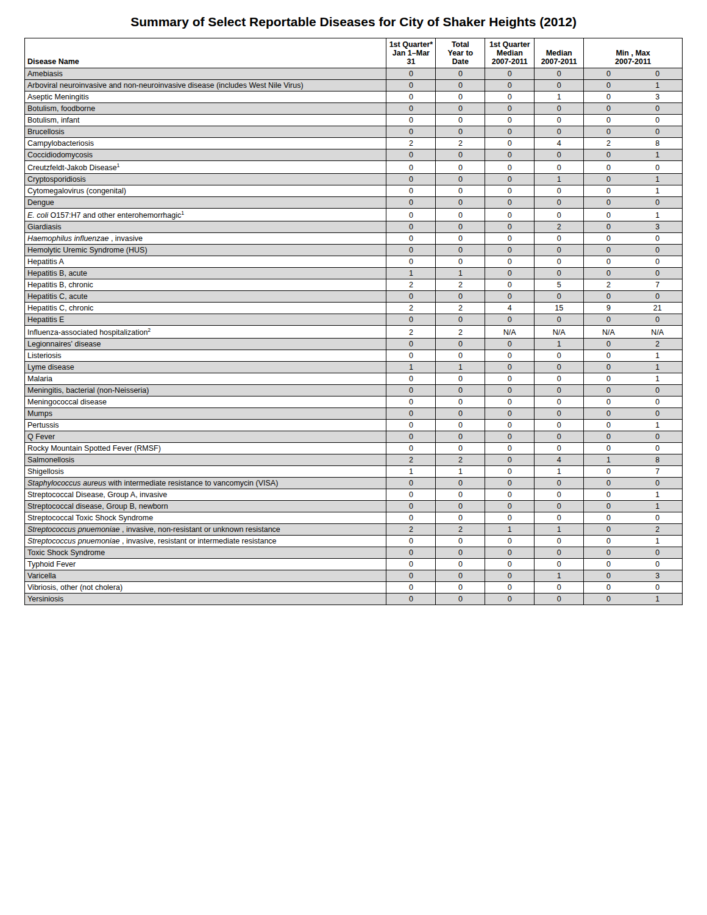Summary of Select Reportable Diseases for City of Shaker Heights (2012)
| Disease Name | 1st Quarter* Jan 1–Mar 31 | Total Year to Date | 1st Quarter Median 2007-2011 | Median 2007-2011 | Min , Max 2007-2011 |
| --- | --- | --- | --- | --- | --- |
| Amebiasis | 0 | 0 | 0 | 0 | 0 | 0 |
| Arboviral neuroinvasive and non-neuroinvasive disease (includes West Nile Virus) | 0 | 0 | 0 | 0 | 0 | 1 |
| Aseptic Meningitis | 0 | 0 | 0 | 1 | 0 | 3 |
| Botulism, foodborne | 0 | 0 | 0 | 0 | 0 | 0 |
| Botulism, infant | 0 | 0 | 0 | 0 | 0 | 0 |
| Brucellosis | 0 | 0 | 0 | 0 | 0 | 0 |
| Campylobacteriosis | 2 | 2 | 0 | 4 | 2 | 8 |
| Coccidiodomycosis | 0 | 0 | 0 | 0 | 0 | 1 |
| Creutzfeldt-Jakob Disease 1 | 0 | 0 | 0 | 0 | 0 | 0 |
| Cryptosporidiosis | 0 | 0 | 0 | 1 | 0 | 1 |
| Cytomegalovirus (congenital) | 0 | 0 | 0 | 0 | 0 | 1 |
| Dengue | 0 | 0 | 0 | 0 | 0 | 0 |
| E. coli O157:H7 and other enterohemorrhagic 1 | 0 | 0 | 0 | 0 | 0 | 1 |
| Giardiasis | 0 | 0 | 0 | 2 | 0 | 3 |
| Haemophilus influenzae , invasive | 0 | 0 | 0 | 0 | 0 | 0 |
| Hemolytic Uremic Syndrome (HUS) | 0 | 0 | 0 | 0 | 0 | 0 |
| Hepatitis A | 0 | 0 | 0 | 0 | 0 | 0 |
| Hepatitis B, acute | 1 | 1 | 0 | 0 | 0 | 0 |
| Hepatitis B, chronic | 2 | 2 | 0 | 5 | 2 | 7 |
| Hepatitis C, acute | 0 | 0 | 0 | 0 | 0 | 0 |
| Hepatitis C, chronic | 2 | 2 | 4 | 15 | 9 | 21 |
| Hepatitis E | 0 | 0 | 0 | 0 | 0 | 0 |
| Influenza-associated hospitalization 2 | 2 | 2 | N/A | N/A | N/A | N/A |
| Legionnaires' disease | 0 | 0 | 0 | 1 | 0 | 2 |
| Listeriosis | 0 | 0 | 0 | 0 | 0 | 1 |
| Lyme disease | 1 | 1 | 0 | 0 | 0 | 1 |
| Malaria | 0 | 0 | 0 | 0 | 0 | 1 |
| Meningitis, bacterial (non-Neisseria) | 0 | 0 | 0 | 0 | 0 | 0 |
| Meningococcal disease | 0 | 0 | 0 | 0 | 0 | 0 |
| Mumps | 0 | 0 | 0 | 0 | 0 | 0 |
| Pertussis | 0 | 0 | 0 | 0 | 0 | 1 |
| Q Fever | 0 | 0 | 0 | 0 | 0 | 0 |
| Rocky Mountain Spotted Fever (RMSF) | 0 | 0 | 0 | 0 | 0 | 0 |
| Salmonellosis | 2 | 2 | 0 | 4 | 1 | 8 |
| Shigellosis | 1 | 1 | 0 | 1 | 0 | 7 |
| Staphylococcus aureus with intermediate resistance to vancomycin (VISA) | 0 | 0 | 0 | 0 | 0 | 0 |
| Streptococcal Disease, Group A, invasive | 0 | 0 | 0 | 0 | 0 | 1 |
| Streptococcal disease, Group B, newborn | 0 | 0 | 0 | 0 | 0 | 1 |
| Streptococcal Toxic Shock Syndrome | 0 | 0 | 0 | 0 | 0 | 0 |
| Streptococcus pnuemoniae , invasive, non-resistant or unknown resistance | 2 | 2 | 1 | 1 | 0 | 2 |
| Streptococcus pnuemoniae , invasive, resistant or intermediate resistance | 0 | 0 | 0 | 0 | 0 | 1 |
| Toxic Shock Syndrome | 0 | 0 | 0 | 0 | 0 | 0 |
| Typhoid Fever | 0 | 0 | 0 | 0 | 0 | 0 |
| Varicella | 0 | 0 | 0 | 1 | 0 | 3 |
| Vibriosis, other (not cholera) | 0 | 0 | 0 | 0 | 0 | 0 |
| Yersiniosis | 0 | 0 | 0 | 0 | 0 | 1 |